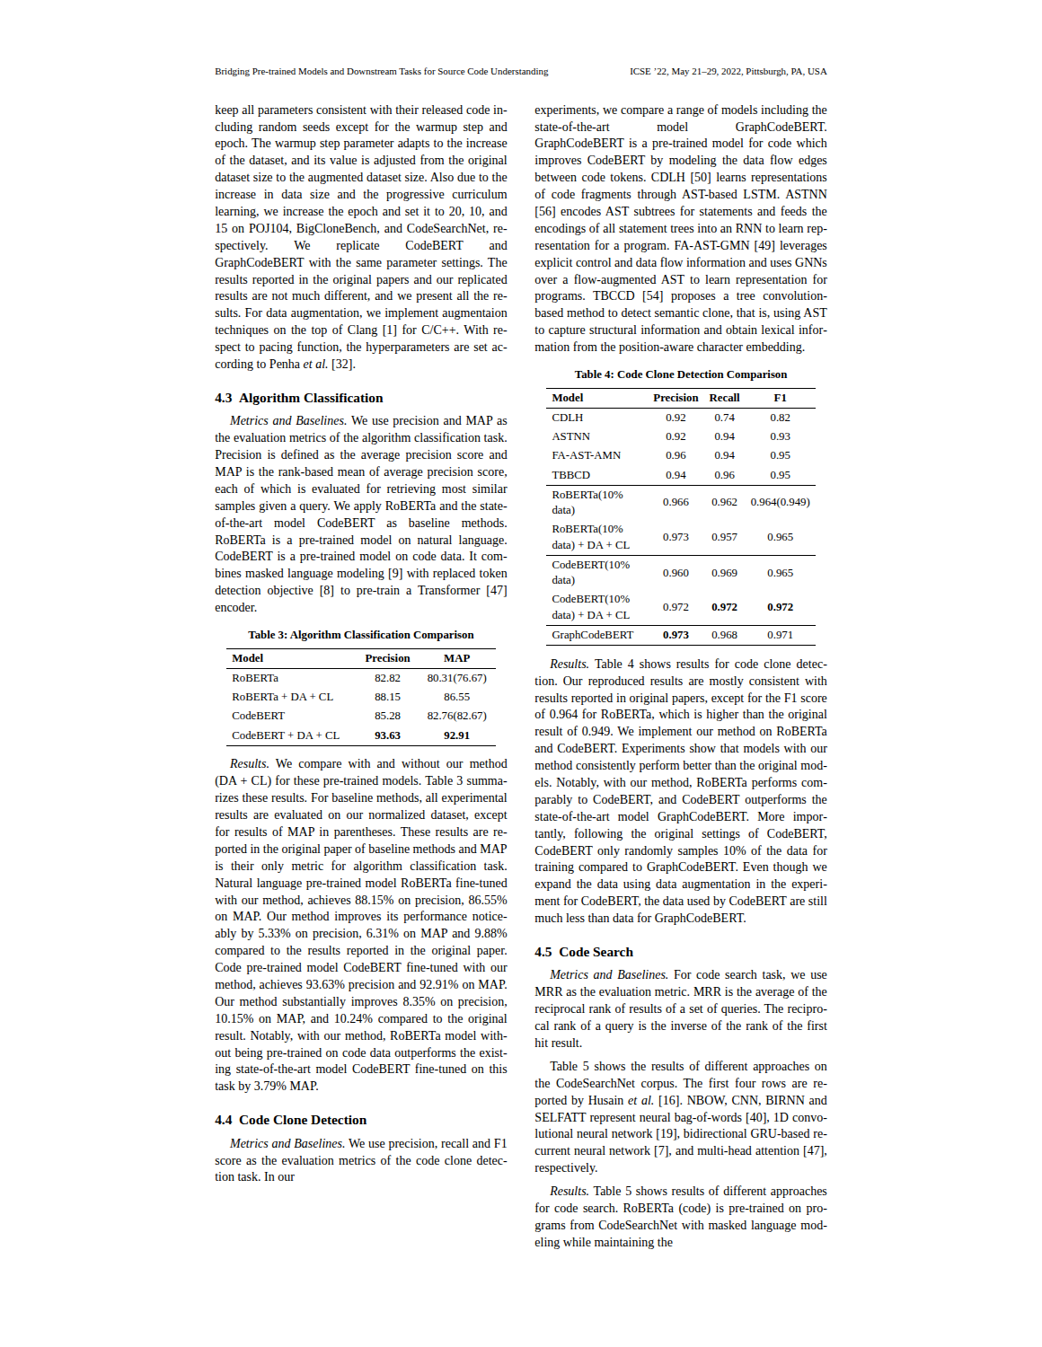Bridging Pre-trained Models and Downstream Tasks for Source Code Understanding
ICSE ’22, May 21–29, 2022, Pittsburgh, PA, USA
keep all parameters consistent with their released code including random seeds except for the warmup step and epoch. The warmup step parameter adapts to the increase of the dataset, and its value is adjusted from the original dataset size to the augmented dataset size. Also due to the increase in data size and the progressive curriculum learning, we increase the epoch and set it to 20, 10, and 15 on POJ104, BigCloneBench, and CodeSearchNet, respectively. We replicate CodeBERT and GraphCodeBERT with the same parameter settings. The results reported in the original papers and our replicated results are not much different, and we present all the results. For data augmentation, we implement augmentaion techniques on the top of Clang [1] for C/C++. With respect to pacing function, the hyperparameters are set according to Penha et al. [32].
4.3 Algorithm Classification
Metrics and Baselines. We use precision and MAP as the evaluation metrics of the algorithm classification task. Precision is defined as the average precision score and MAP is the rank-based mean of average precision score, each of which is evaluated for retrieving most similar samples given a query. We apply RoBERTa and the state-of-the-art model CodeBERT as baseline methods. RoBERTa is a pre-trained model on natural language. CodeBERT is a pre-trained model on code data. It combines masked language modeling [9] with replaced token detection objective [8] to pre-train a Transformer [47] encoder.
Table 3: Algorithm Classification Comparison
| Model | Precision | MAP |
| --- | --- | --- |
| RoBERTa | 82.82 | 80.31(76.67) |
| RoBERTa + DA + CL | 88.15 | 86.55 |
| CodeBERT | 85.28 | 82.76(82.67) |
| CodeBERT + DA + CL | 93.63 | 92.91 |
Results. We compare with and without our method (DA + CL) for these pre-trained models. Table 3 summarizes these results. For baseline methods, all experimental results are evaluated on our normalized dataset, except for results of MAP in parentheses. These results are reported in the original paper of baseline methods and MAP is their only metric for algorithm classification task. Natural language pre-trained model RoBERTa fine-tuned with our method, achieves 88.15% on precision, 86.55% on MAP. Our method improves its performance noticeably by 5.33% on precision, 6.31% on MAP and 9.88% compared to the results reported in the original paper. Code pre-trained model CodeBERT fine-tuned with our method, achieves 93.63% precision and 92.91% on MAP. Our method substantially improves 8.35% on precision, 10.15% on MAP, and 10.24% compared to the original result. Notably, with our method, RoBERTa model without being pre-trained on code data outperforms the existing state-of-the-art model CodeBERT fine-tuned on this task by 3.79% MAP.
4.4 Code Clone Detection
Metrics and Baselines. We use precision, recall and F1 score as the evaluation metrics of the code clone detection task. In our
experiments, we compare a range of models including the state-of-the-art model GraphCodeBERT. GraphCodeBERT is a pre-trained model for code which improves CodeBERT by modeling the data flow edges between code tokens. CDLH [50] learns representations of code fragments through AST-based LSTM. ASTNN [56] encodes AST subtrees for statements and feeds the encodings of all statement trees into an RNN to learn representation for a program. FA-AST-GMN [49] leverages explicit control and data flow information and uses GNNs over a flow-augmented AST to learn representation for programs. TBCCD [54] proposes a tree convolution-based method to detect semantic clone, that is, using AST to capture structural information and obtain lexical information from the position-aware character embedding.
Table 4: Code Clone Detection Comparison
| Model | Precision | Recall | F1 |
| --- | --- | --- | --- |
| CDLH | 0.92 | 0.74 | 0.82 |
| ASTNN | 0.92 | 0.94 | 0.93 |
| FA-AST-AMN | 0.96 | 0.94 | 0.95 |
| TBBCD | 0.94 | 0.96 | 0.95 |
| RoBERTa(10% data) | 0.966 | 0.962 | 0.964(0.949) |
| RoBERTa(10% data) + DA + CL | 0.973 | 0.957 | 0.965 |
| CodeBERT(10% data) | 0.960 | 0.969 | 0.965 |
| CodeBERT(10% data) + DA + CL | 0.972 | 0.972 | 0.972 |
| GraphCodeBERT | 0.973 | 0.968 | 0.971 |
Results. Table 4 shows results for code clone detection. Our reproduced results are mostly consistent with results reported in original papers, except for the F1 score of 0.964 for RoBERTa, which is higher than the original result of 0.949. We implement our method on RoBERTa and CodeBERT. Experiments show that models with our method consistently perform better than the original models. Notably, with our method, RoBERTa performs comparably to CodeBERT, and CodeBERT outperforms the state-of-the-art model GraphCodeBERT. More importantly, following the original settings of CodeBERT, CodeBERT only randomly samples 10% of the data for training compared to GraphCodeBERT. Even though we expand the data using data augmentation in the experiment for CodeBERT, the data used by CodeBERT are still much less than data for GraphCodeBERT.
4.5 Code Search
Metrics and Baselines. For code search task, we use MRR as the evaluation metric. MRR is the average of the reciprocal rank of results of a set of queries. The reciprocal rank of a query is the inverse of the rank of the first hit result.
Table 5 shows the results of different approaches on the CodeSearchNet corpus. The first four rows are reported by Husain et al. [16]. NBOW, CNN, BIRNN and SELFATT represent neural bag-of-words [40], 1D convolutional neural network [19], bidirectional GRU-based recurrent neural network [7], and multi-head attention [47], respectively.
Results. Table 5 shows results of different approaches for code search. RoBERTa (code) is pre-trained on programs from CodeSearchNet with masked language modeling while maintaining the